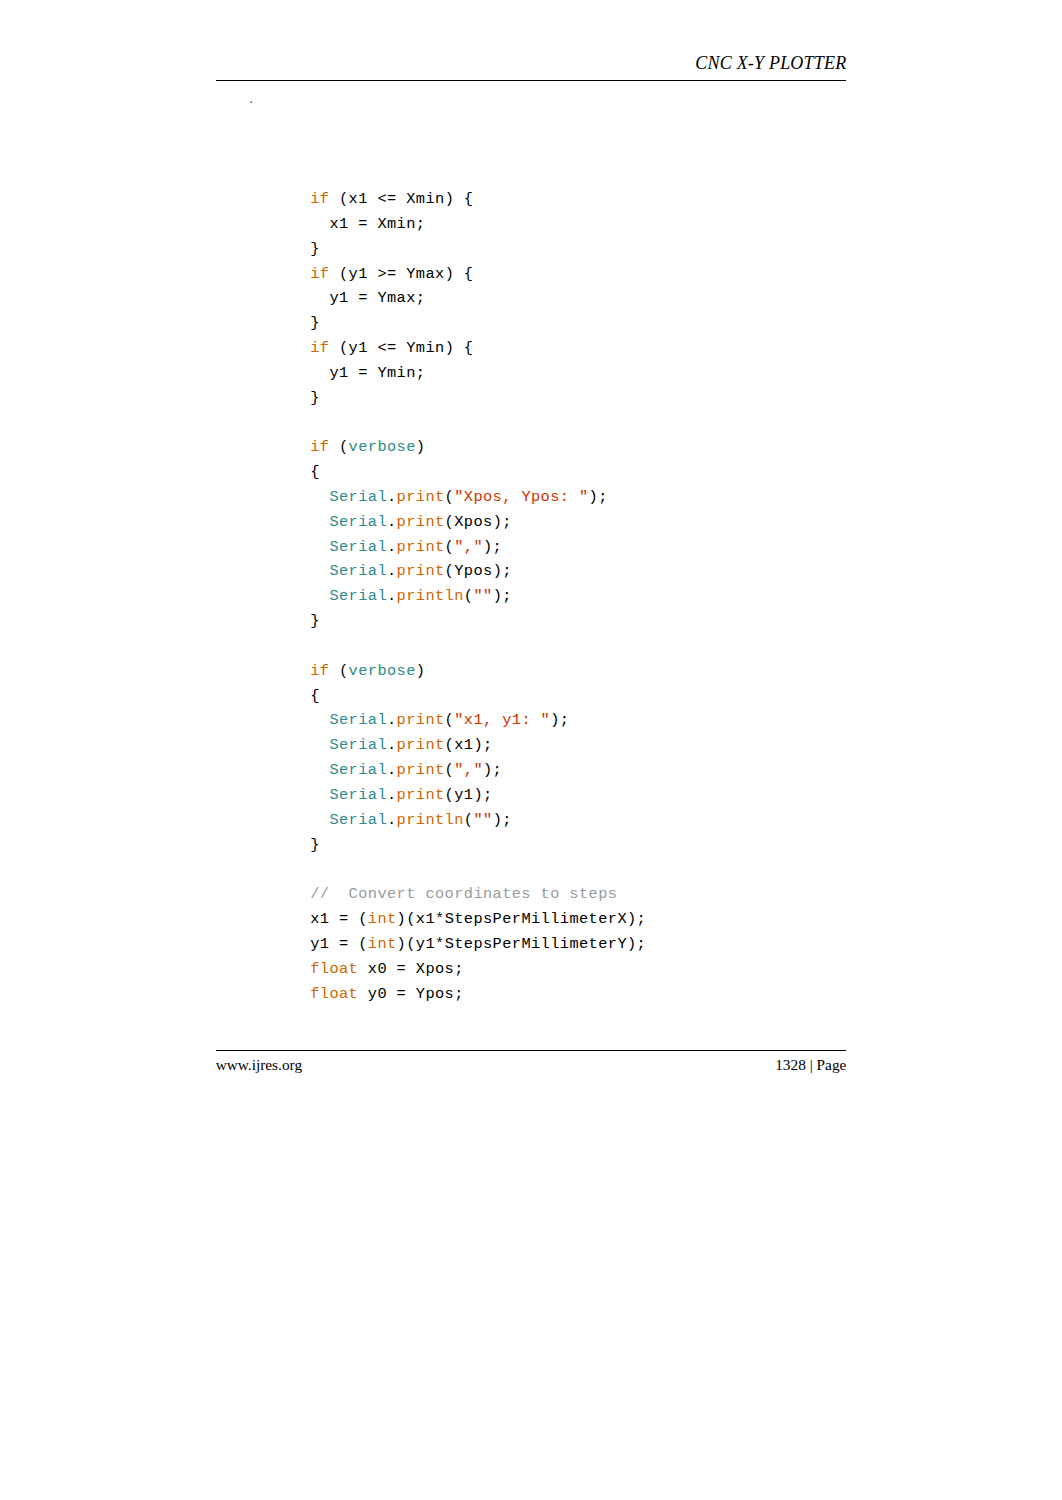CNC X-Y PLOTTER
.
if (x1 <= Xmin) {
  x1 = Xmin;
}
if (y1 >= Ymax) {
  y1 = Ymax;
}
if (y1 <= Ymin) {
  y1 = Ymin;
}

if (verbose)
{
  Serial.print("Xpos, Ypos: ");
  Serial.print(Xpos);
  Serial.print(",");
  Serial.print(Ypos);
  Serial.println("");
}

if (verbose)
{
  Serial.print("x1, y1: ");
  Serial.print(x1);
  Serial.print(",");
  Serial.print(y1);
  Serial.println("");
}

//  Convert coordinates to steps
x1 = (int)(x1*StepsPerMillimeterX);
y1 = (int)(y1*StepsPerMillimeterY);
float x0 = Xpos;
float y0 = Ypos;
www.ijres.org 1328 | Page